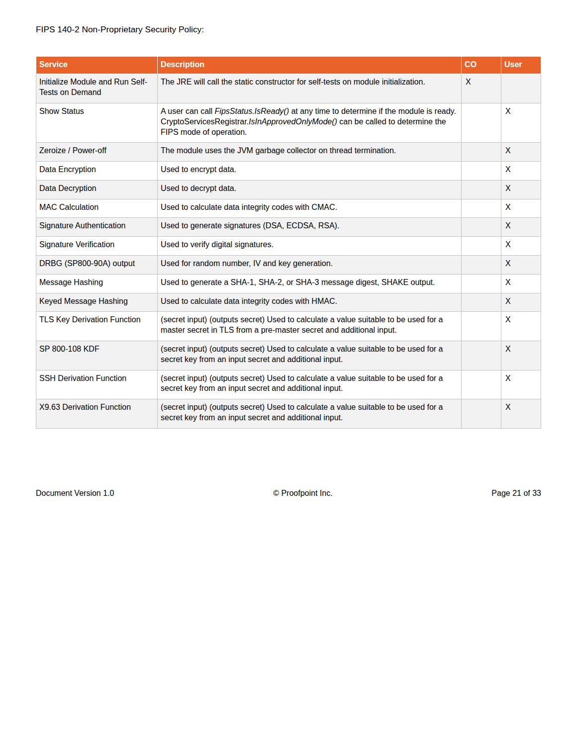FIPS 140-2 Non-Proprietary Security Policy:
| Service | Description | CO | User |
| --- | --- | --- | --- |
| Initialize Module and Run Self-Tests on Demand | The JRE will call the static constructor for self-tests on module initialization. | X | |
| Show Status | A user can call FipsStatus.IsReady() at any time to determine if the module is ready. CryptoServicesRegistrar. IsInApprovedOnlyMode() can be called to determine the FIPS mode of operation. | | X |
| Zeroize / Power-off | The module uses the JVM garbage collector on thread termination. | | X |
| Data Encryption | Used to encrypt data. | | X |
| Data Decryption | Used to decrypt data. | | X |
| MAC Calculation | Used to calculate data integrity codes with CMAC. | | X |
| Signature Authentication | Used to generate signatures (DSA, ECDSA, RSA). | | X |
| Signature Verification | Used to verify digital signatures. | | X |
| DRBG (SP800-90A) output | Used for random number, IV and key generation. | | X |
| Message Hashing | Used to generate a SHA-1, SHA-2, or SHA-3 message digest, SHAKE output. | | X |
| Keyed Message Hashing | Used to calculate data integrity codes with HMAC. | | X |
| TLS Key Derivation Function | (secret input) (outputs secret) Used to calculate a value suitable to be used for a master secret in TLS from a pre-master secret and additional input. | | X |
| SP 800-108 KDF | (secret input) (outputs secret) Used to calculate a value suitable to be used for a secret key from an input secret and additional input. | | X |
| SSH Derivation Function | (secret input) (outputs secret) Used to calculate a value suitable to be used for a secret key from an input secret and additional input. | | X |
| X9.63 Derivation Function | (secret input) (outputs secret) Used to calculate a value suitable to be used for a secret key from an input secret and additional input. | | X |
Document Version 1.0 © Proofpoint Inc. Page 21 of 33